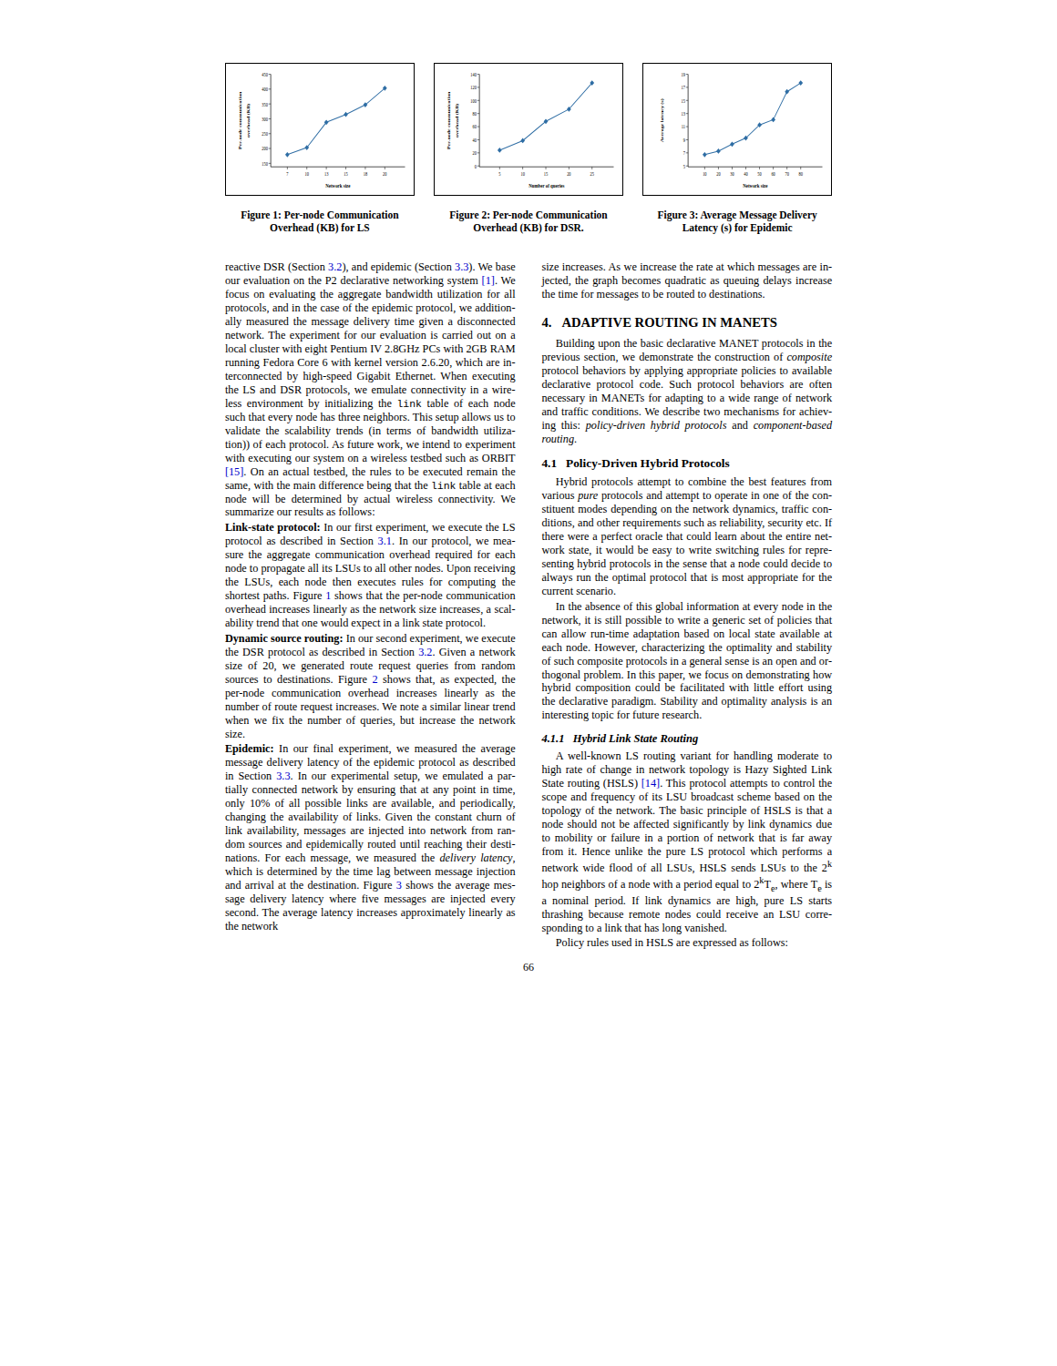450 400 350 300 250 200 150 7 10 13 15 18 20 Network size Per-node communication overhead (KB)
Figure 1: Per-node Communication Overhead (KB) for LS
140 120 100 80 60 40 20 0 5 10 15 20 25 Number of queries Per-node communication overhead (KB)
Figure 2: Per-node Communication Overhead (KB) for DSR.
19 17 15 13 11 9 7 5 10 20 30 40 50 60 70 80 Network size Average latency (s)
Figure 3: Average Message Delivery Latency (s) for Epidemic
reactive DSR (Section 3.2), and epidemic (Section 3.3). We base our evaluation on the P2 declarative networking system [1]. We focus on evaluating the aggregate bandwidth utilization for all protocols, and in the case of the epidemic protocol, we additionally measured the message delivery time given a disconnected network. The experiment for our evaluation is carried out on a local cluster with eight Pentium IV 2.8GHz PCs with 2GB RAM running Fedora Core 6 with kernel version 2.6.20, which are interconnected by high-speed Gigabit Ethernet. When executing the LS and DSR protocols, we emulate connectivity in a wireless environment by initializing the link table of each node such that every node has three neighbors. This setup allows us to validate the scalability trends (in terms of bandwidth utilization)) of each protocol. As future work, we intend to experiment with executing our system on a wireless testbed such as ORBIT [15]. On an actual testbed, the rules to be executed remain the same, with the main difference being that the link table at each node will be determined by actual wireless connectivity. We summarize our results as follows:
Link-state protocol: In our first experiment, we execute the LS protocol as described in Section 3.1. In our protocol, we measure the aggregate communication overhead required for each node to propagate all its LSUs to all other nodes. Upon receiving the LSUs, each node then executes rules for computing the shortest paths. Figure 1 shows that the per-node communication overhead increases linearly as the network size increases, a scalability trend that one would expect in a link state protocol.
Dynamic source routing: In our second experiment, we execute the DSR protocol as described in Section 3.2. Given a network size of 20, we generated route request queries from random sources to destinations. Figure 2 shows that, as expected, the per-node communication overhead increases linearly as the number of route request increases. We note a similar linear trend when we fix the number of queries, but increase the network size.
Epidemic: In our final experiment, we measured the average message delivery latency of the epidemic protocol as described in Section 3.3. In our experimental setup, we emulated a partially connected network by ensuring that at any point in time, only 10% of all possible links are available, and periodically, changing the availability of links. Given the constant churn of link availability, messages are injected into network from random sources and epidemically routed until reaching their destinations. For each message, we measured the delivery latency, which is determined by the time lag between message injection and arrival at the destination. Figure 3 shows the average message delivery latency where five messages are injected every second. The average latency increases approximately linearly as the network
size increases. As we increase the rate at which messages are injected, the graph becomes quadratic as queuing delays increase the time for messages to be routed to destinations.
4. ADAPTIVE ROUTING IN MANETS
Building upon the basic declarative MANET protocols in the previous section, we demonstrate the construction of composite protocol behaviors by applying appropriate policies to available declarative protocol code. Such protocol behaviors are often necessary in MANETs for adapting to a wide range of network and traffic conditions. We describe two mechanisms for achieving this: policy-driven hybrid protocols and component-based routing.
4.1 Policy-Driven Hybrid Protocols
Hybrid protocols attempt to combine the best features from various pure protocols and attempt to operate in one of the constituent modes depending on the network dynamics, traffic conditions, and other requirements such as reliability, security etc. If there were a perfect oracle that could learn about the entire network state, it would be easy to write switching rules for representing hybrid protocols in the sense that a node could decide to always run the optimal protocol that is most appropriate for the current scenario.
In the absence of this global information at every node in the network, it is still possible to write a generic set of policies that can allow run-time adaptation based on local state available at each node. However, characterizing the optimality and stability of such composite protocols in a general sense is an open and orthogonal problem. In this paper, we focus on demonstrating how hybrid composition could be facilitated with little effort using the declarative paradigm. Stability and optimality analysis is an interesting topic for future research.
4.1.1 Hybrid Link State Routing
A well-known LS routing variant for handling moderate to high rate of change in network topology is Hazy Sighted Link State routing (HSLS) [14]. This protocol attempts to control the scope and frequency of its LSU broadcast scheme based on the topology of the network. The basic principle of HSLS is that a node should not be affected significantly by link dynamics due to mobility or failure in a portion of network that is far away from it. Hence unlike the pure LS protocol which performs a network wide flood of all LSUs, HSLS sends LSUs to the 2k hop neighbors of a node with a period equal to 2kTe, where Te is a nominal period. If link dynamics are high, pure LS starts thrashing because remote nodes could receive an LSU corresponding to a link that has long vanished.
Policy rules used in HSLS are expressed as follows:
66